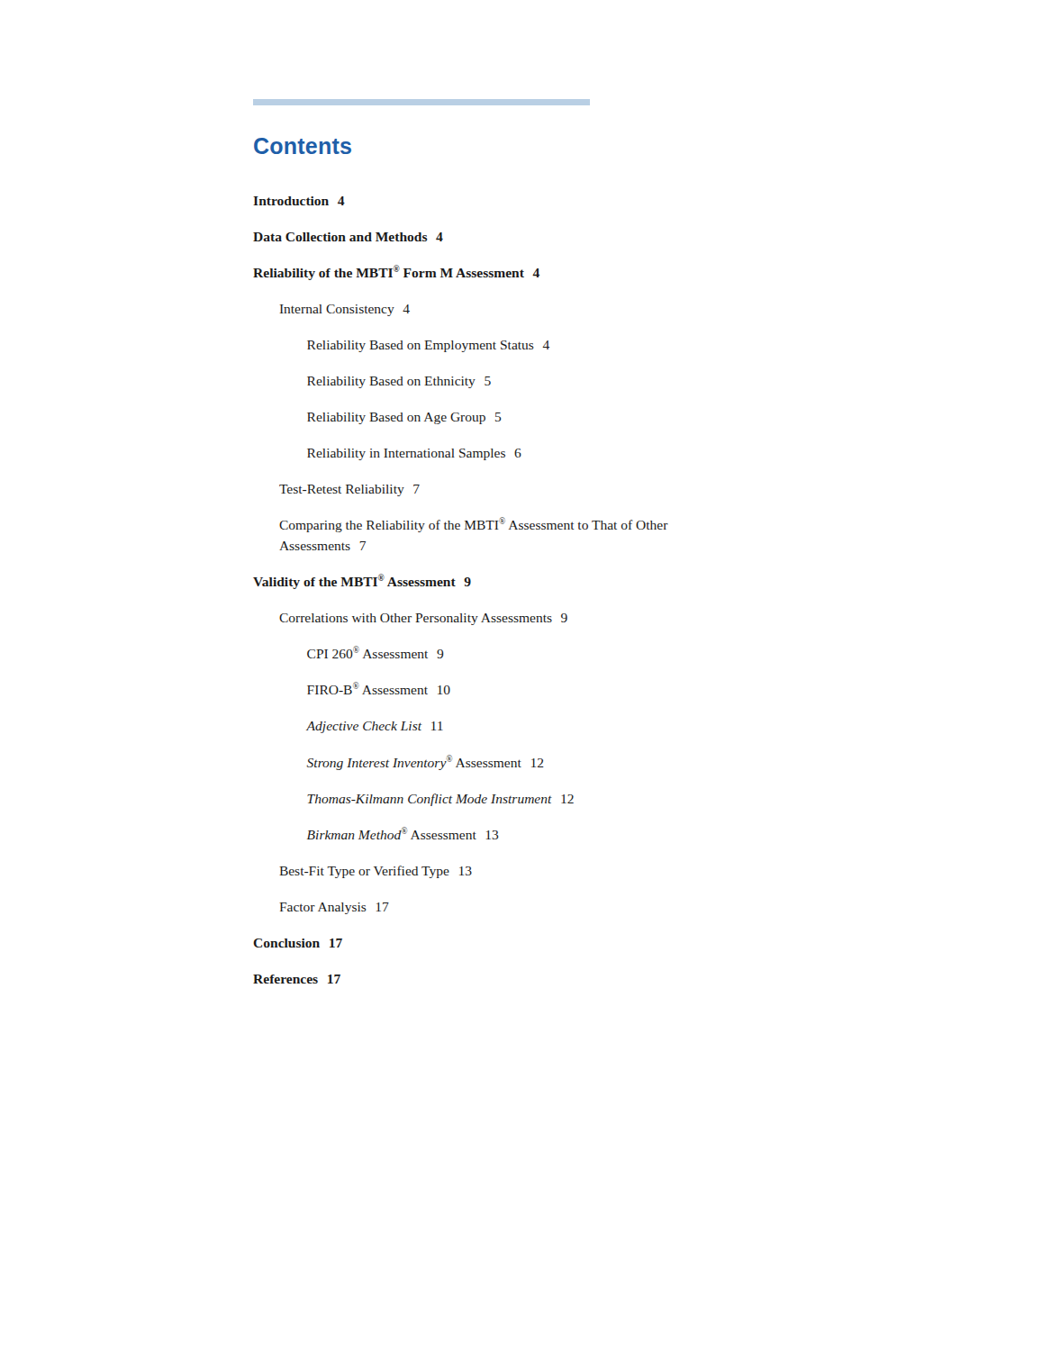Contents
Introduction4
Data Collection and Methods4
Reliability of the MBTI® Form M Assessment4
Internal Consistency4
Reliability Based on Employment Status4
Reliability Based on Ethnicity5
Reliability Based on Age Group5
Reliability in International Samples6
Test-Retest Reliability7
Comparing the Reliability of the MBTI® Assessment to That of Other Assessments7
Validity of the MBTI® Assessment9
Correlations with Other Personality Assessments9
CPI 260® Assessment9
FIRO-B® Assessment10
Adjective Check List 11
Strong Interest Inventory® Assessment12
Thomas-Kilmann Conflict Mode Instrument 12
Birkman Method® Assessment13
Best-Fit Type or Verified Type13
Factor Analysis17
Conclusion17
References17